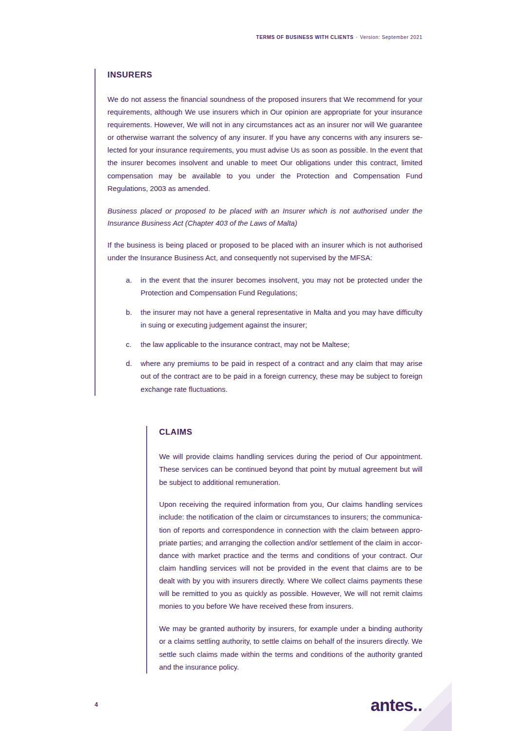Terms of Business with Clients·Version: September 2021
Insurers
We do not assess the financial soundness of the proposed insurers that We recommend for your requirements, although We use insurers which in Our opinion are appropriate for your insurance requirements. However, We will not in any circumstances act as an insurer nor will We guarantee or otherwise warrant the solvency of any insurer. If you have any concerns with any insurers selected for your insurance requirements, you must advise Us as soon as possible. In the event that the insurer becomes insolvent and unable to meet Our obligations under this contract, limited compensation may be available to you under the Protection and Compensation Fund Regulations, 2003 as amended.
Business placed or proposed to be placed with an Insurer which is not authorised under the Insurance Business Act (Chapter 403 of the Laws of Malta)
If the business is being placed or proposed to be placed with an insurer which is not authorised under the Insurance Business Act, and consequently not supervised by the MFSA:
in the event that the insurer becomes insolvent, you may not be protected under the Protection and Compensation Fund Regulations;
the insurer may not have a general representative in Malta and you may have difficulty in suing or executing judgement against the insurer;
the law applicable to the insurance contract, may not be Maltese;
where any premiums to be paid in respect of a contract and any claim that may arise out of the contract are to be paid in a foreign currency, these may be subject to foreign exchange rate fluctuations.
Claims
We will provide claims handling services during the period of Our appointment. These services can be continued beyond that point by mutual agreement but will be subject to additional remuneration.
Upon receiving the required information from you, Our claims handling services include: the notification of the claim or circumstances to insurers; the communication of reports and correspondence in connection with the claim between appropriate parties; and arranging the collection and/or settlement of the claim in accordance with market practice and the terms and conditions of your contract. Our claim handling services will not be provided in the event that claims are to be dealt with by you with insurers directly. Where We collect claims payments these will be remitted to you as quickly as possible. However, We will not remit claims monies to you before We have received these from insurers.
We may be granted authority by insurers, for example under a binding authority or a claims settling authority, to settle claims on behalf of the insurers directly. We settle such claims made within the terms and conditions of the authority granted and the insurance policy.
4
antes..